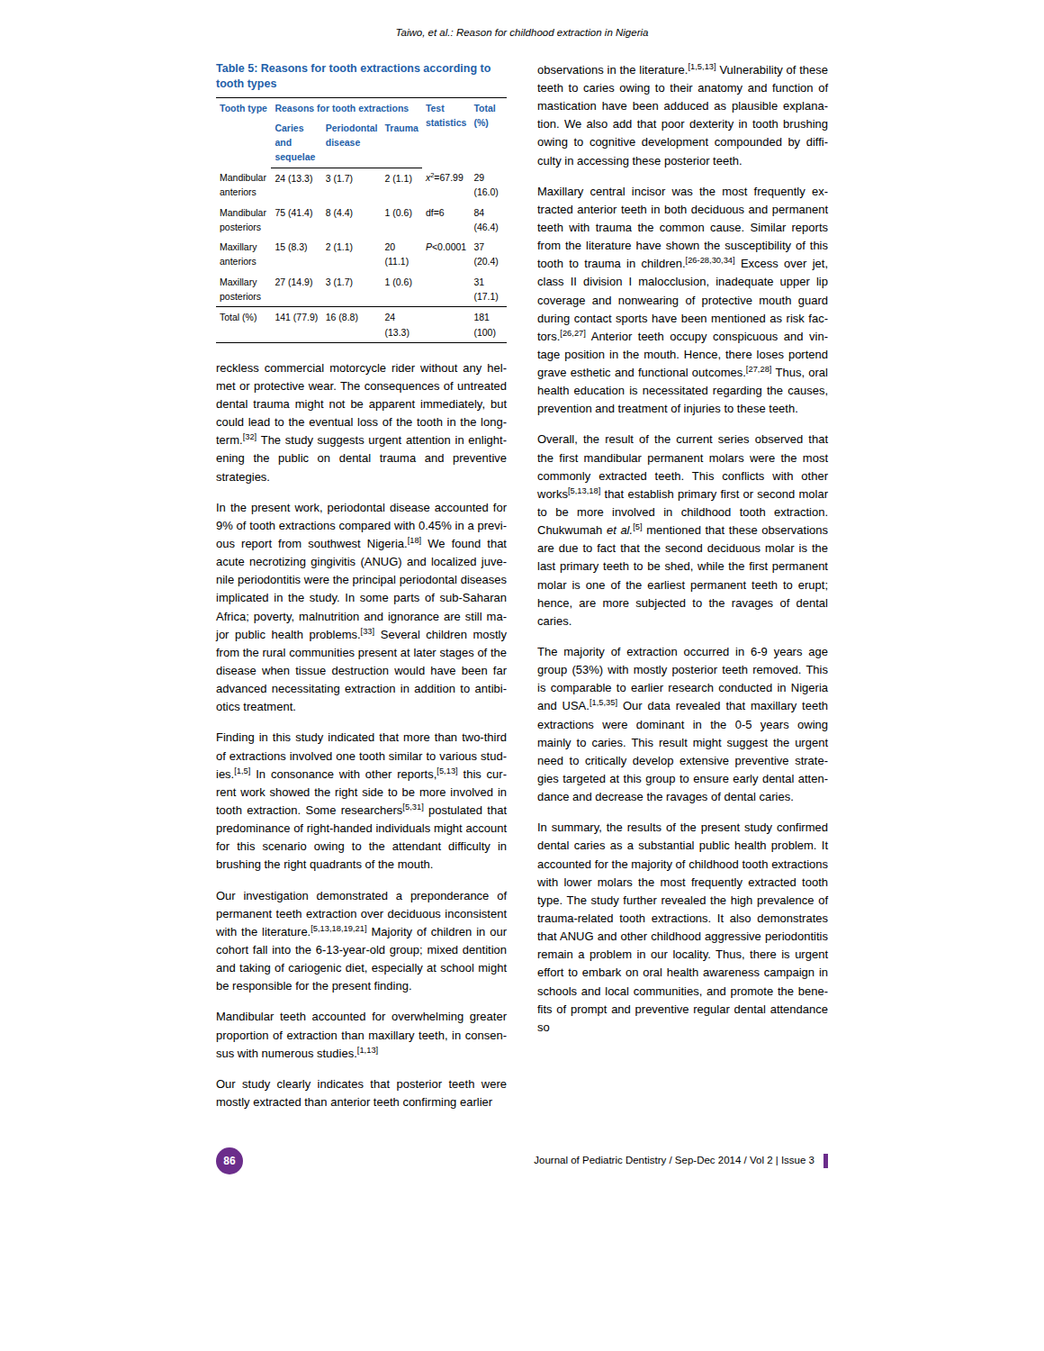Taiwo, et al.: Reason for childhood extraction in Nigeria
Table 5: Reasons for tooth extractions according to tooth types
| Tooth type | Reasons for tooth extractions | Test statistics | Total (%) |
| --- | --- | --- | --- |
| Caries and sequelae | Periodontal disease | Trauma |
| Mandibular anteriors | 24 (13.3) | 3 (1.7) | 2 (1.1) | x 2 =67.99 | 29 (16.0) |
| Mandibular posteriors | 75 (41.4) | 8 (4.4) | 1 (0.6) | df=6 | 84 (46.4) |
| Maxillary anteriors | 15 (8.3) | 2 (1.1) | 20 (11.1) | P <0.0001 | 37 (20.4) |
| Maxillary posteriors | 27 (14.9) | 3 (1.7) | 1 (0.6) | | 31 (17.1) |
| Total (%) | 141 (77.9) | 16 (8.8) | 24 (13.3) | | 181 (100) |
reckless commercial motorcycle rider without any helmet or protective wear. The consequences of untreated dental trauma might not be apparent immediately, but could lead to the eventual loss of the tooth in the long-term.[32] The study suggests urgent attention in enlightening the public on dental trauma and preventive strategies.
In the present work, periodontal disease accounted for 9% of tooth extractions compared with 0.45% in a previous report from southwest Nigeria.[18] We found that acute necrotizing gingivitis (ANUG) and localized juvenile periodontitis were the principal periodontal diseases implicated in the study. In some parts of sub-Saharan Africa; poverty, malnutrition and ignorance are still major public health problems.[33] Several children mostly from the rural communities present at later stages of the disease when tissue destruction would have been far advanced necessitating extraction in addition to antibiotics treatment.
Finding in this study indicated that more than two-third of extractions involved one tooth similar to various studies.[1,5] In consonance with other reports,[5,13] this current work showed the right side to be more involved in tooth extraction. Some researchers[5,31] postulated that predominance of right-handed individuals might account for this scenario owing to the attendant difficulty in brushing the right quadrants of the mouth.
Our investigation demonstrated a preponderance of permanent teeth extraction over deciduous inconsistent with the literature.[5,13,18,19,21] Majority of children in our cohort fall into the 6-13-year-old group; mixed dentition and taking of cariogenic diet, especially at school might be responsible for the present finding.
Mandibular teeth accounted for overwhelming greater proportion of extraction than maxillary teeth, in consensus with numerous studies.[1,13]
Our study clearly indicates that posterior teeth were mostly extracted than anterior teeth confirming earlier
observations in the literature.[1,5,13] Vulnerability of these teeth to caries owing to their anatomy and function of mastication have been adduced as plausible explanation. We also add that poor dexterity in tooth brushing owing to cognitive development compounded by difficulty in accessing these posterior teeth.
Maxillary central incisor was the most frequently extracted anterior teeth in both deciduous and permanent teeth with trauma the common cause. Similar reports from the literature have shown the susceptibility of this tooth to trauma in children.[26-28,30,34] Excess over jet, class II division I malocclusion, inadequate upper lip coverage and nonwearing of protective mouth guard during contact sports have been mentioned as risk factors.[26,27] Anterior teeth occupy conspicuous and vintage position in the mouth. Hence, there loses portend grave esthetic and functional outcomes.[27,28] Thus, oral health education is necessitated regarding the causes, prevention and treatment of injuries to these teeth.
Overall, the result of the current series observed that the first mandibular permanent molars were the most commonly extracted teeth. This conflicts with other works[5,13,18] that establish primary first or second molar to be more involved in childhood tooth extraction. Chukwumah et al.[5] mentioned that these observations are due to fact that the second deciduous molar is the last primary teeth to be shed, while the first permanent molar is one of the earliest permanent teeth to erupt; hence, are more subjected to the ravages of dental caries.
The majority of extraction occurred in 6-9 years age group (53%) with mostly posterior teeth removed. This is comparable to earlier research conducted in Nigeria and USA.[1,5,35] Our data revealed that maxillary teeth extractions were dominant in the 0-5 years owing mainly to caries. This result might suggest the urgent need to critically develop extensive preventive strategies targeted at this group to ensure early dental attendance and decrease the ravages of dental caries.
In summary, the results of the present study confirmed dental caries as a substantial public health problem. It accounted for the majority of childhood tooth extractions with lower molars the most frequently extracted tooth type. The study further revealed the high prevalence of trauma-related tooth extractions. It also demonstrates that ANUG and other childhood aggressive periodontitis remain a problem in our locality. Thus, there is urgent effort to embark on oral health awareness campaign in schools and local communities, and promote the benefits of prompt and preventive regular dental attendance so
86
Journal of Pediatric Dentistry / Sep-Dec 2014 / Vol 2 | Issue 3